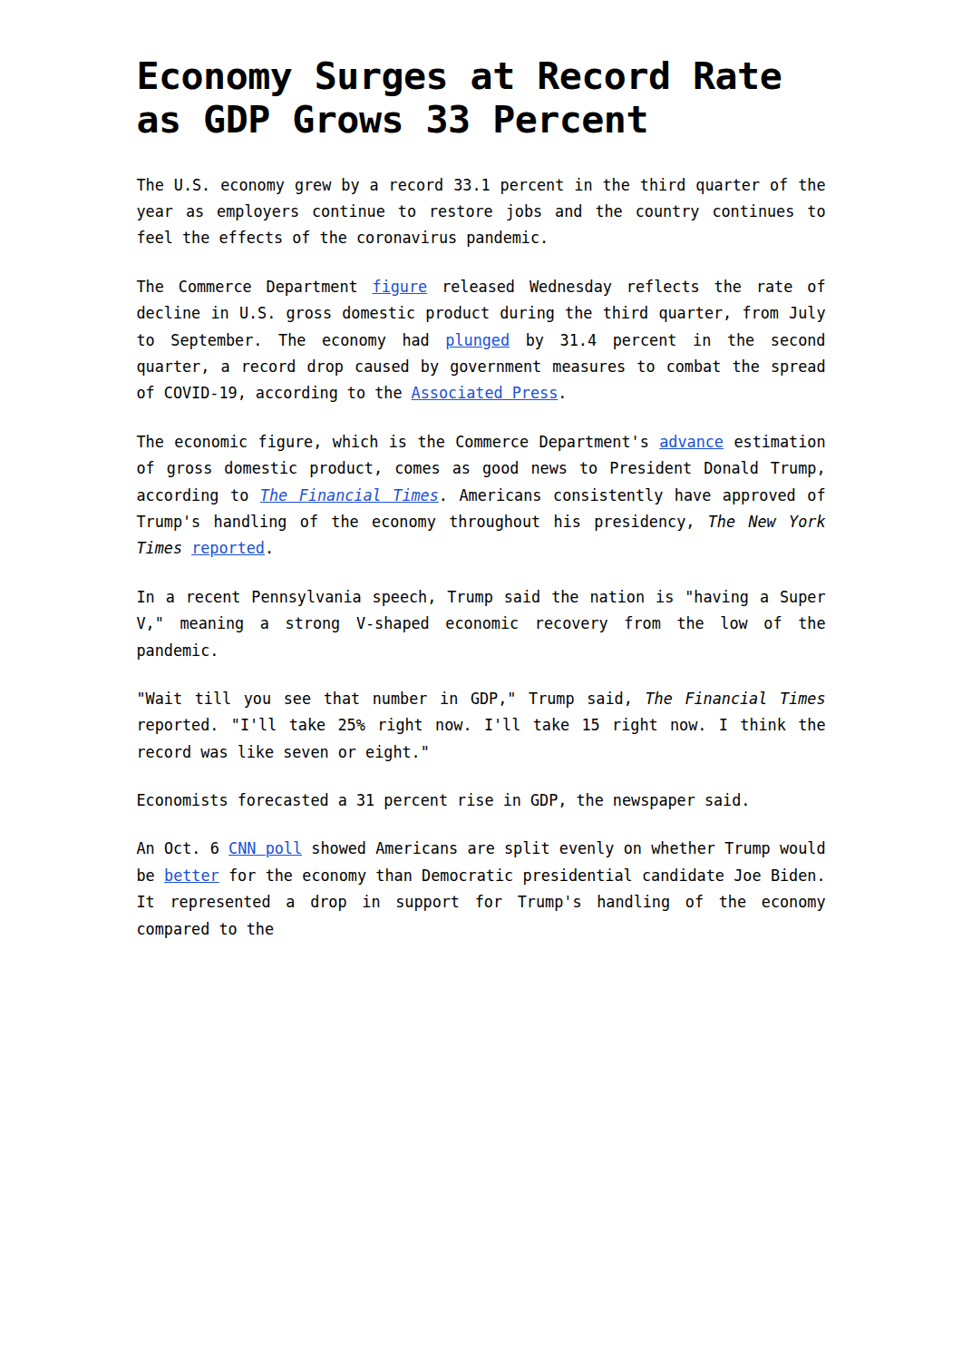Economy Surges at Record Rate as GDP Grows 33 Percent
The U.S. economy grew by a record 33.1 percent in the third quarter of the year as employers continue to restore jobs and the country continues to feel the effects of the coronavirus pandemic.
The Commerce Department figure released Wednesday reflects the rate of decline in U.S. gross domestic product during the third quarter, from July to September. The economy had plunged by 31.4 percent in the second quarter, a record drop caused by government measures to combat the spread of COVID-19, according to the Associated Press.
The economic figure, which is the Commerce Department's advance estimation of gross domestic product, comes as good news to President Donald Trump, according to The Financial Times. Americans consistently have approved of Trump's handling of the economy throughout his presidency, The New York Times reported.
In a recent Pennsylvania speech, Trump said the nation is "having a Super V," meaning a strong V-shaped economic recovery from the low of the pandemic.
"Wait till you see that number in GDP," Trump said, The Financial Times reported. "I'll take 25% right now. I'll take 15 right now. I think the record was like seven or eight."
Economists forecasted a 31 percent rise in GDP, the newspaper said.
An Oct. 6 CNN poll showed Americans are split evenly on whether Trump would be better for the economy than Democratic presidential candidate Joe Biden. It represented a drop in support for Trump's handling of the economy compared to the